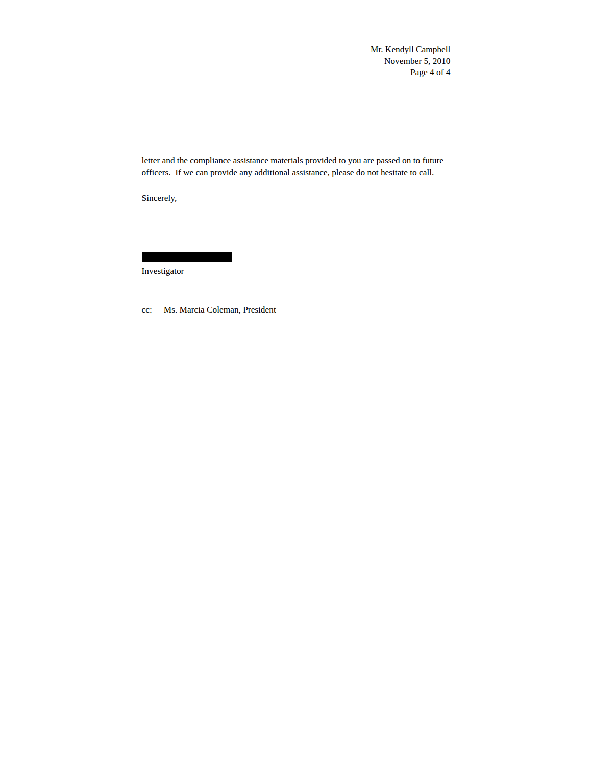Mr. Kendyll Campbell
November 5, 2010
Page 4 of 4
letter and the compliance assistance materials provided to you are passed on to future officers. If we can provide any additional assistance, please do not hesitate to call.
Sincerely,
Investigator
cc: Ms. Marcia Coleman, President